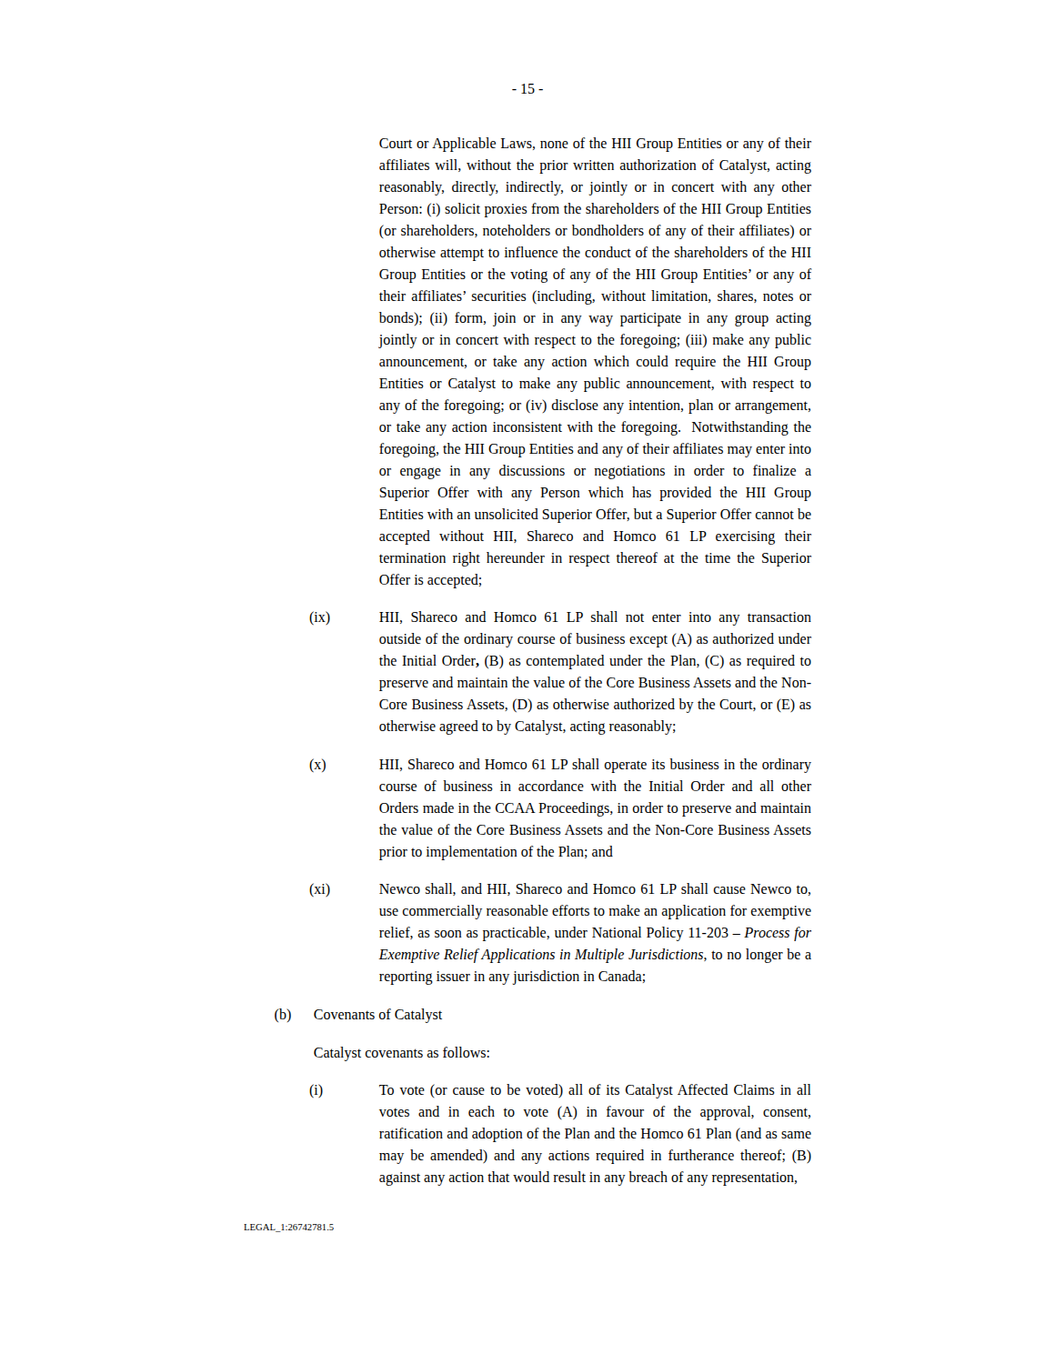- 15 -
Court or Applicable Laws, none of the HII Group Entities or any of their affiliates will, without the prior written authorization of Catalyst, acting reasonably, directly, indirectly, or jointly or in concert with any other Person: (i) solicit proxies from the shareholders of the HII Group Entities (or shareholders, noteholders or bondholders of any of their affiliates) or otherwise attempt to influence the conduct of the shareholders of the HII Group Entities or the voting of any of the HII Group Entities’ or any of their affiliates’ securities (including, without limitation, shares, notes or bonds); (ii) form, join or in any way participate in any group acting jointly or in concert with respect to the foregoing; (iii) make any public announcement, or take any action which could require the HII Group Entities or Catalyst to make any public announcement, with respect to any of the foregoing; or (iv) disclose any intention, plan or arrangement, or take any action inconsistent with the foregoing. Notwithstanding the foregoing, the HII Group Entities and any of their affiliates may enter into or engage in any discussions or negotiations in order to finalize a Superior Offer with any Person which has provided the HII Group Entities with an unsolicited Superior Offer, but a Superior Offer cannot be accepted without HII, Shareco and Homco 61 LP exercising their termination right hereunder in respect thereof at the time the Superior Offer is accepted;
(ix)
HII, Shareco and Homco 61 LP shall not enter into any transaction outside of the ordinary course of business except (A) as authorized under the Initial Order, (B) as contemplated under the Plan, (C) as required to preserve and maintain the value of the Core Business Assets and the Non-Core Business Assets, (D) as otherwise authorized by the Court, or (E) as otherwise agreed to by Catalyst, acting reasonably;
(x)
HII, Shareco and Homco 61 LP shall operate its business in the ordinary course of business in accordance with the Initial Order and all other Orders made in the CCAA Proceedings, in order to preserve and maintain the value of the Core Business Assets and the Non-Core Business Assets prior to implementation of the Plan; and
(xi)
Newco shall, and HII, Shareco and Homco 61 LP shall cause Newco to, use commercially reasonable efforts to make an application for exemptive relief, as soon as practicable, under National Policy 11-203 – Process for Exemptive Relief Applications in Multiple Jurisdictions, to no longer be a reporting issuer in any jurisdiction in Canada;
(b)
Covenants of Catalyst
Catalyst covenants as follows:
(i)
To vote (or cause to be voted) all of its Catalyst Affected Claims in all votes and in each to vote (A) in favour of the approval, consent, ratification and adoption of the Plan and the Homco 61 Plan (and as same may be amended) and any actions required in furtherance thereof; (B) against any action that would result in any breach of any representation,
LEGAL_1:26742781.5